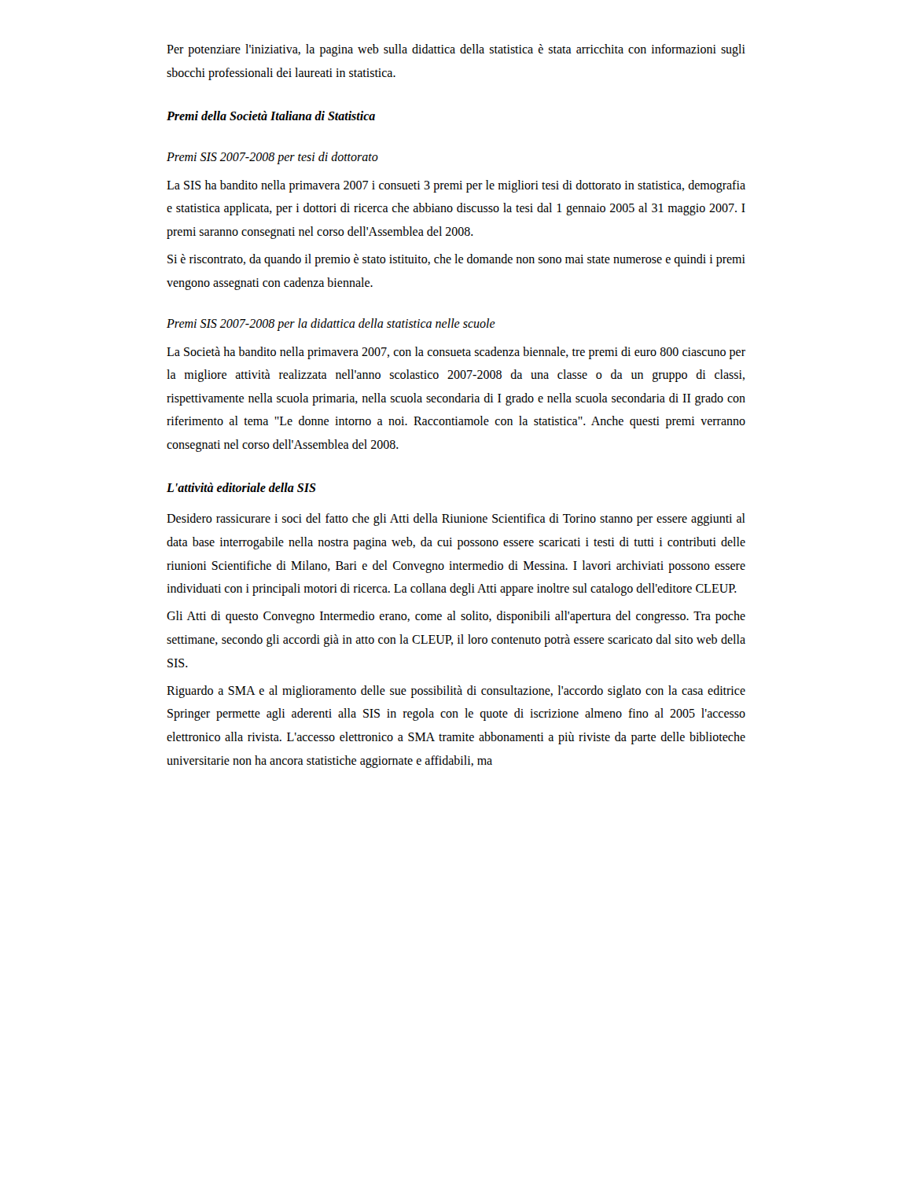Per potenziare l'iniziativa, la pagina web sulla didattica della statistica è stata arricchita con informazioni sugli sbocchi professionali dei laureati in statistica.
Premi della Società Italiana di Statistica
Premi SIS 2007-2008 per tesi di dottorato
La SIS ha bandito nella primavera 2007 i consueti 3 premi per le migliori tesi di dottorato in statistica, demografia e statistica applicata, per i dottori di ricerca che abbiano discusso la tesi dal 1 gennaio 2005 al 31 maggio 2007. I premi saranno consegnati nel corso dell'Assemblea del 2008.
Si è riscontrato, da quando il premio è stato istituito, che le domande non sono mai state numerose e quindi i premi vengono assegnati con cadenza biennale.
Premi SIS 2007-2008 per la didattica della statistica nelle scuole
La Società ha bandito nella primavera 2007, con la consueta scadenza biennale, tre premi di euro 800 ciascuno per la migliore attività realizzata nell'anno scolastico 2007-2008 da una classe o da un gruppo di classi, rispettivamente nella scuola primaria, nella scuola secondaria di I grado e nella scuola secondaria di II grado con riferimento al tema "Le donne intorno a noi. Raccontiamole con la statistica". Anche questi premi verranno consegnati nel corso dell'Assemblea del 2008.
L'attività editoriale della SIS
Desidero rassicurare i soci del fatto che gli Atti della Riunione Scientifica di Torino stanno per essere aggiunti al data base interrogabile nella nostra pagina web, da cui possono essere scaricati i testi di tutti i contributi delle riunioni Scientifiche di Milano, Bari e del Convegno intermedio di Messina. I lavori archiviati possono essere individuati con i principali motori di ricerca. La collana degli Atti appare inoltre sul catalogo dell'editore CLEUP.
Gli Atti di questo Convegno Intermedio erano, come al solito, disponibili all'apertura del congresso. Tra poche settimane, secondo gli accordi già in atto con la CLEUP, il loro contenuto potrà essere scaricato dal sito web della SIS.
Riguardo a SMA e al miglioramento delle sue possibilità di consultazione, l'accordo siglato con la casa editrice Springer permette agli aderenti alla SIS in regola con le quote di iscrizione almeno fino al 2005 l'accesso elettronico alla rivista. L'accesso elettronico a SMA tramite abbonamenti a più riviste da parte delle biblioteche universitarie non ha ancora statistiche aggiornate e affidabili, ma